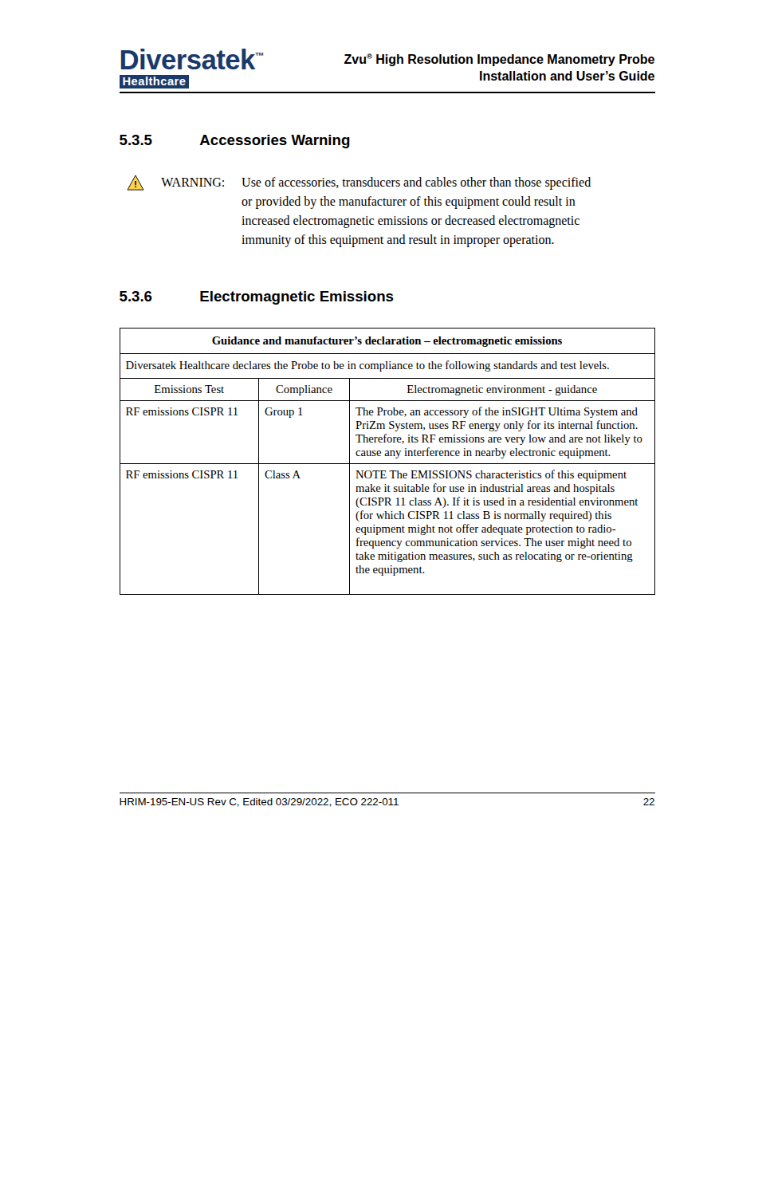Diversatek™
Healthcare
Zvu® High Resolution Impedance Manometry Probe
Installation and User’s Guide
5.3.5 Accessories Warning
!
WARNING:
Use of accessories, transducers and cables other than those specified or provided by the manufacturer of this equipment could result in increased electromagnetic emissions or decreased electromagnetic immunity of this equipment and result in improper operation.
5.3.6 Electromagnetic Emissions
| Guidance and manufacturer’s declaration – electromagnetic emissions |
| Diversatek Healthcare declares the Probe to be in compliance to the following standards and test levels. |
| Emissions Test | Compliance | Electromagnetic environment - guidance |
| RF emissions CISPR 11 | Group 1 | The Probe, an accessory of the inSIGHT Ultima System and PriZm System, uses RF energy only for its internal function. Therefore, its RF emissions are very low and are not likely to cause any interference in nearby electronic equipment. |
| RF emissions CISPR 11 | Class A | NOTE The EMISSIONS characteristics of this equipment make it suitable for use in industrial areas and hospitals (CISPR 11 class A). If it is used in a residential environment (for which CISPR 11 class B is normally required) this equipment might not offer adequate protection to radio-frequency communication services. The user might need to take mitigation measures, such as relocating or re-orienting the equipment. |
HRIM-195-EN-US Rev C, Edited 03/29/2022, ECO 222-011
22